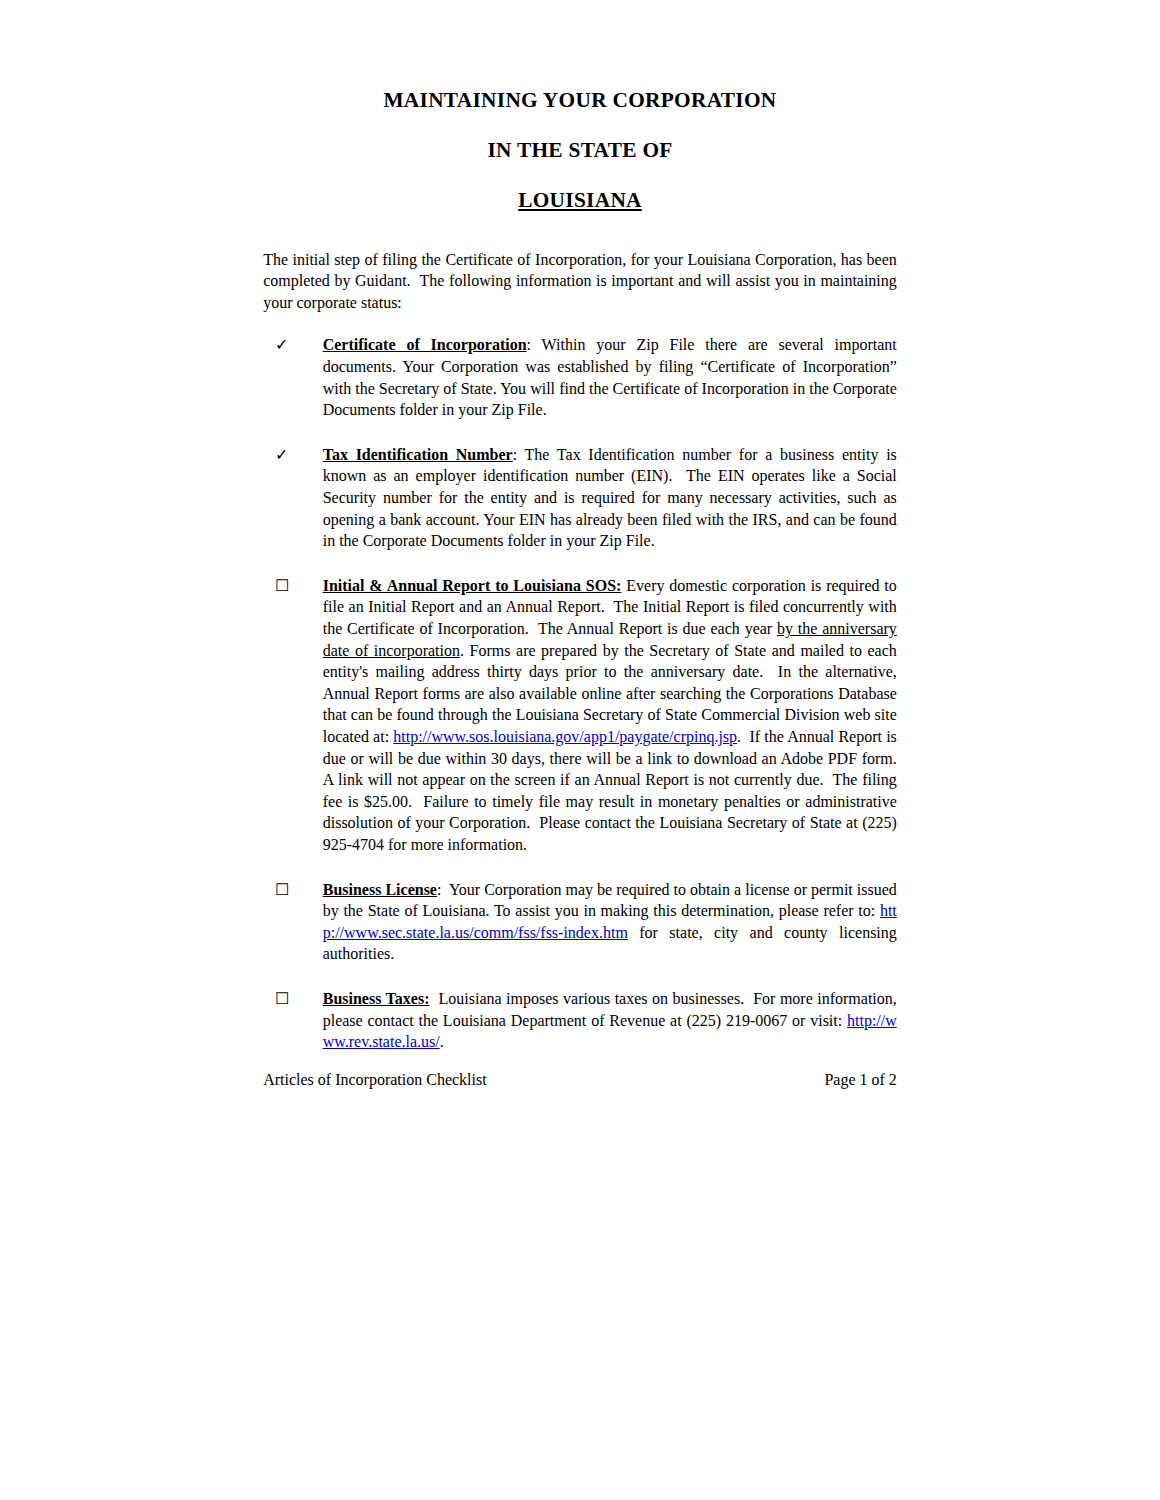MAINTAINING YOUR CORPORATION IN THE STATE OF LOUISIANA
The initial step of filing the Certificate of Incorporation, for your Louisiana Corporation, has been completed by Guidant. The following information is important and will assist you in maintaining your corporate status:
✓ Certificate of Incorporation: Within your Zip File there are several important documents. Your Corporation was established by filing “Certificate of Incorporation” with the Secretary of State. You will find the Certificate of Incorporation in the Corporate Documents folder in your Zip File.
✓ Tax Identification Number: The Tax Identification number for a business entity is known as an employer identification number (EIN). The EIN operates like a Social Security number for the entity and is required for many necessary activities, such as opening a bank account. Your EIN has already been filed with the IRS, and can be found in the Corporate Documents folder in your Zip File.
☐ Initial & Annual Report to Louisiana SOS: Every domestic corporation is required to file an Initial Report and an Annual Report. The Initial Report is filed concurrently with the Certificate of Incorporation. The Annual Report is due each year by the anniversary date of incorporation. Forms are prepared by the Secretary of State and mailed to each entity's mailing address thirty days prior to the anniversary date. In the alternative, Annual Report forms are also available online after searching the Corporations Database that can be found through the Louisiana Secretary of State Commercial Division web site located at: http://www.sos.louisiana.gov/app1/paygate/crpinq.jsp. If the Annual Report is due or will be due within 30 days, there will be a link to download an Adobe PDF form. A link will not appear on the screen if an Annual Report is not currently due. The filing fee is $25.00. Failure to timely file may result in monetary penalties or administrative dissolution of your Corporation. Please contact the Louisiana Secretary of State at (225) 925-4704 for more information.
☐ Business License: Your Corporation may be required to obtain a license or permit issued by the State of Louisiana. To assist you in making this determination, please refer to: http://www.sec.state.la.us/comm/fss/fss-index.htm for state, city and county licensing authorities.
☐ Business Taxes: Louisiana imposes various taxes on businesses. For more information, please contact the Louisiana Department of Revenue at (225) 219-0067 or visit: http://www.rev.state.la.us/.
Articles of Incorporation Checklist Page 1 of 2